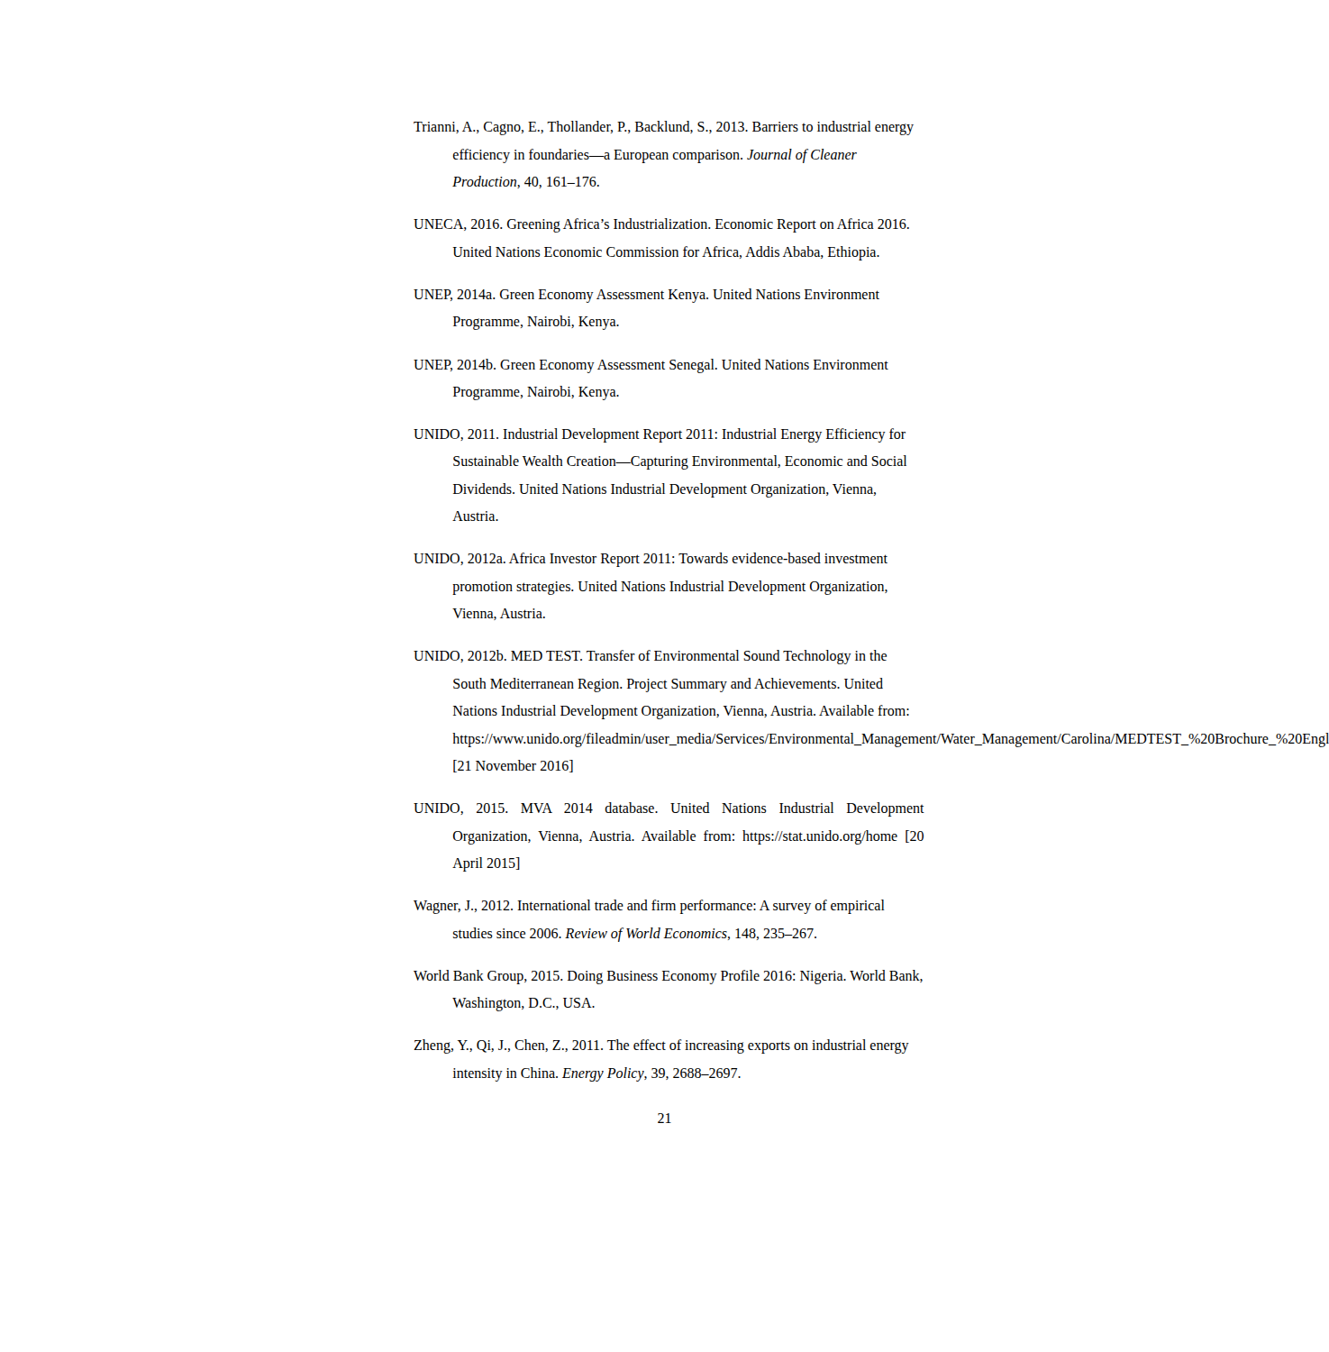Trianni, A., Cagno, E., Thollander, P., Backlund, S., 2013. Barriers to industrial energy efficiency in foundaries—a European comparison. Journal of Cleaner Production, 40, 161–176.
UNECA, 2016. Greening Africa’s Industrialization. Economic Report on Africa 2016. United Nations Economic Commission for Africa, Addis Ababa, Ethiopia.
UNEP, 2014a. Green Economy Assessment Kenya. United Nations Environment Programme, Nairobi, Kenya.
UNEP, 2014b. Green Economy Assessment Senegal. United Nations Environment Programme, Nairobi, Kenya.
UNIDO, 2011. Industrial Development Report 2011: Industrial Energy Efficiency for Sustainable Wealth Creation—Capturing Environmental, Economic and Social Dividends. United Nations Industrial Development Organization, Vienna, Austria.
UNIDO, 2012a. Africa Investor Report 2011: Towards evidence-based investment promotion strategies. United Nations Industrial Development Organization, Vienna, Austria.
UNIDO, 2012b. MED TEST. Transfer of Environmental Sound Technology in the South Mediterranean Region. Project Summary and Achievements. United Nations Industrial Development Organization, Vienna, Austria. Available from: https://www.unido.org/fileadmin/user_media/Services/Environmental_Management/Water_Management/Carolina/MEDTEST_%20Brochure_%20English.PDF [21 November 2016]
UNIDO, 2015. MVA 2014 database. United Nations Industrial Development Organization, Vienna, Austria. Available from: https://stat.unido.org/home [20 April 2015]
Wagner, J., 2012. International trade and firm performance: A survey of empirical studies since 2006. Review of World Economics, 148, 235–267.
World Bank Group, 2015. Doing Business Economy Profile 2016: Nigeria. World Bank, Washington, D.C., USA.
Zheng, Y., Qi, J., Chen, Z., 2011. The effect of increasing exports on industrial energy intensity in China. Energy Policy, 39, 2688–2697.
21